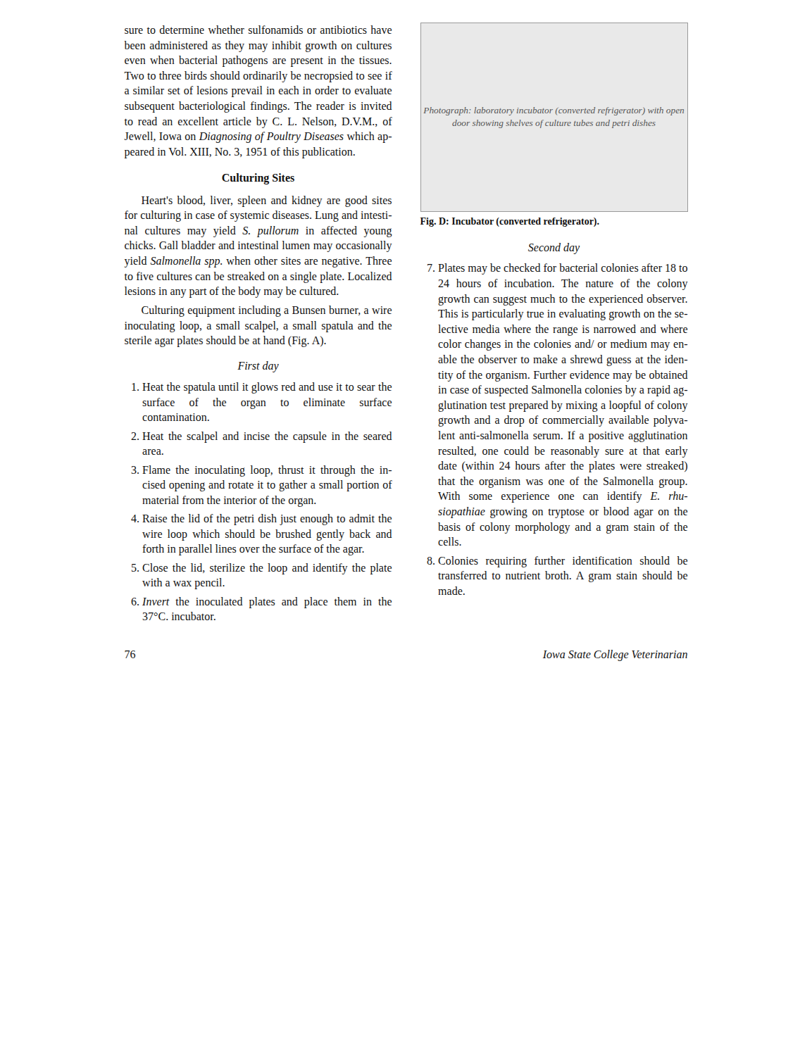sure to determine whether sulfonamids or antibiotics have been administered as they may inhibit growth on cultures even when bacterial pathogens are present in the tissues. Two to three birds should ordinarily be necropsied to see if a similar set of lesions prevail in each in order to evaluate subsequent bacteriological findings. The reader is invited to read an excellent article by C. L. Nelson, D.V.M., of Jewell, Iowa on Diagnosing of Poultry Diseases which appeared in Vol. XIII, No. 3, 1951 of this publication.
Culturing Sites
Heart's blood, liver, spleen and kidney are good sites for culturing in case of systemic diseases. Lung and intestinal cultures may yield S. pullorum in affected young chicks. Gall bladder and intestinal lumen may occasionally yield Salmonella spp. when other sites are negative. Three to five cultures can be streaked on a single plate. Localized lesions in any part of the body may be cultured.
Culturing equipment including a Bunsen burner, a wire inoculating loop, a small scalpel, a small spatula and the sterile agar plates should be at hand (Fig. A).
First day
Heat the spatula until it glows red and use it to sear the surface of the organ to eliminate surface contamination.
Heat the scalpel and incise the capsule in the seared area.
Flame the inoculating loop, thrust it through the incised opening and rotate it to gather a small portion of material from the interior of the organ.
Raise the lid of the petri dish just enough to admit the wire loop which should be brushed gently back and forth in parallel lines over the surface of the agar.
Close the lid, sterilize the loop and identify the plate with a wax pencil.
Invert the inoculated plates and place them in the 37°C. incubator.
Photograph: laboratory incubator (converted refrigerator) with open door showing shelves of culture tubes and petri dishes
Fig. D: Incubator (converted refrigerator).
Second day
Plates may be checked for bacterial colonies after 18 to 24 hours of incubation. The nature of the colony growth can suggest much to the experienced observer. This is particularly true in evaluating growth on the selective media where the range is narrowed and where color changes in the colonies and/ or medium may enable the observer to make a shrewd guess at the identity of the organism. Further evidence may be obtained in case of suspected Salmonella colonies by a rapid agglutination test prepared by mixing a loopful of colony growth and a drop of commercially available polyvalent anti-salmonella serum. If a positive agglutination resulted, one could be reasonably sure at that early date (within 24 hours after the plates were streaked) that the organism was one of the Salmonella group. With some experience one can identify E. rhusiopathiae growing on tryptose or blood agar on the basis of colony morphology and a gram stain of the cells.
Colonies requiring further identification should be transferred to nutrient broth. A gram stain should be made.
76 Iowa State College Veterinarian